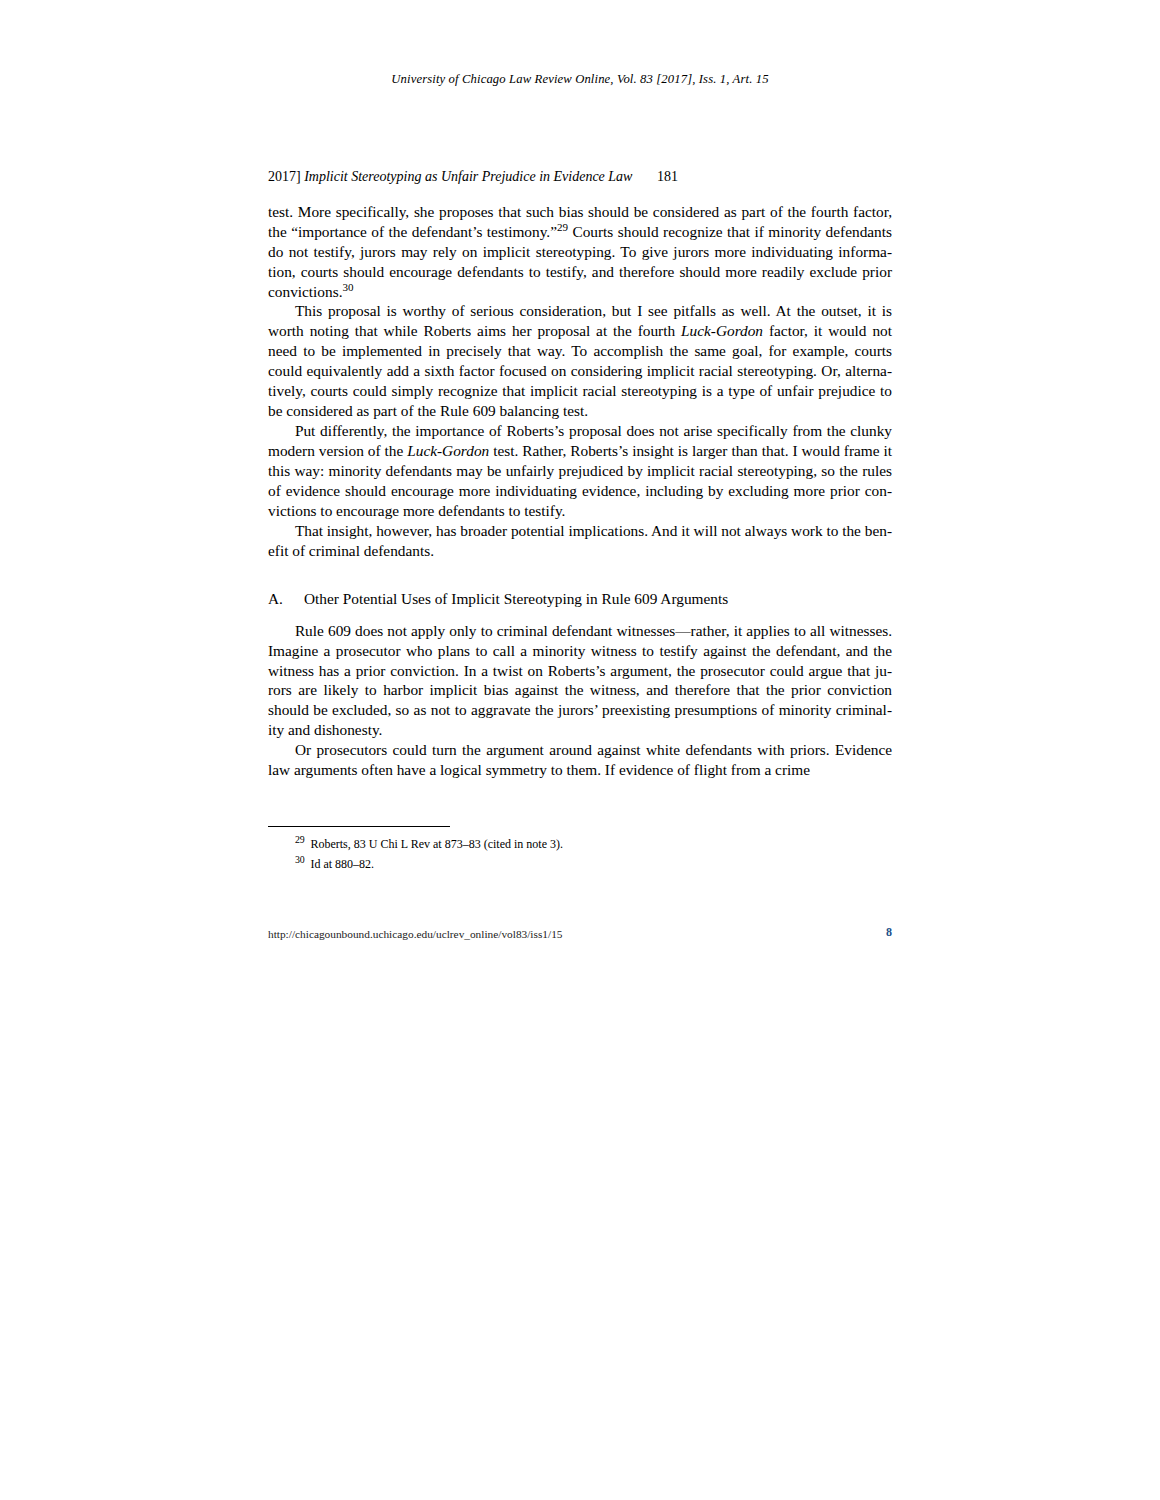University of Chicago Law Review Online, Vol. 83 [2017], Iss. 1, Art. 15
2017] Implicit Stereotyping as Unfair Prejudice in Evidence Law 181
test. More specifically, she proposes that such bias should be considered as part of the fourth factor, the “importance of the defendant’s testimony.”29 Courts should recognize that if minority defendants do not testify, jurors may rely on implicit stereotyping. To give jurors more individuating information, courts should encourage defendants to testify, and therefore should more readily exclude prior convictions.30
This proposal is worthy of serious consideration, but I see pitfalls as well. At the outset, it is worth noting that while Roberts aims her proposal at the fourth Luck-Gordon factor, it would not need to be implemented in precisely that way. To accomplish the same goal, for example, courts could equivalently add a sixth factor focused on considering implicit racial stereotyping. Or, alternatively, courts could simply recognize that implicit racial stereotyping is a type of unfair prejudice to be considered as part of the Rule 609 balancing test.
Put differently, the importance of Roberts’s proposal does not arise specifically from the clunky modern version of the Luck-Gordon test. Rather, Roberts’s insight is larger than that. I would frame it this way: minority defendants may be unfairly prejudiced by implicit racial stereotyping, so the rules of evidence should encourage more individuating evidence, including by excluding more prior convictions to encourage more defendants to testify.
That insight, however, has broader potential implications. And it will not always work to the benefit of criminal defendants.
A. Other Potential Uses of Implicit Stereotyping in Rule 609 Arguments
Rule 609 does not apply only to criminal defendant witnesses—rather, it applies to all witnesses. Imagine a prosecutor who plans to call a minority witness to testify against the defendant, and the witness has a prior conviction. In a twist on Roberts’s argument, the prosecutor could argue that jurors are likely to harbor implicit bias against the witness, and therefore that the prior conviction should be excluded, so as not to aggravate the jurors’ preexisting presumptions of minority criminality and dishonesty.
Or prosecutors could turn the argument around against white defendants with priors. Evidence law arguments often have a logical symmetry to them. If evidence of flight from a crime
29 Roberts, 83 U Chi L Rev at 873–83 (cited in note 3).
30 Id at 880–82.
http://chicagounbound.uchicago.edu/uclrev_online/vol83/iss1/15 8